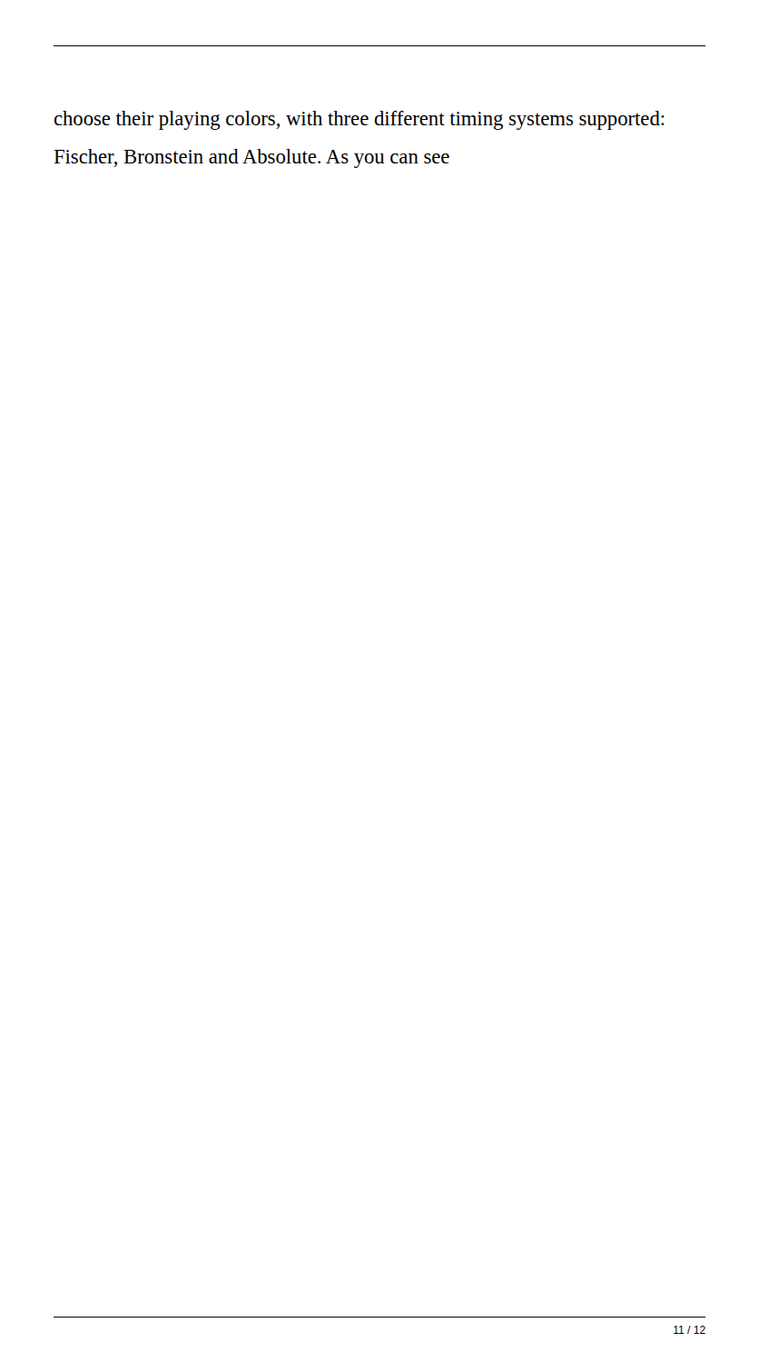choose their playing colors, with three different timing systems supported: Fischer, Bronstein and Absolute. As you can see
11 / 12